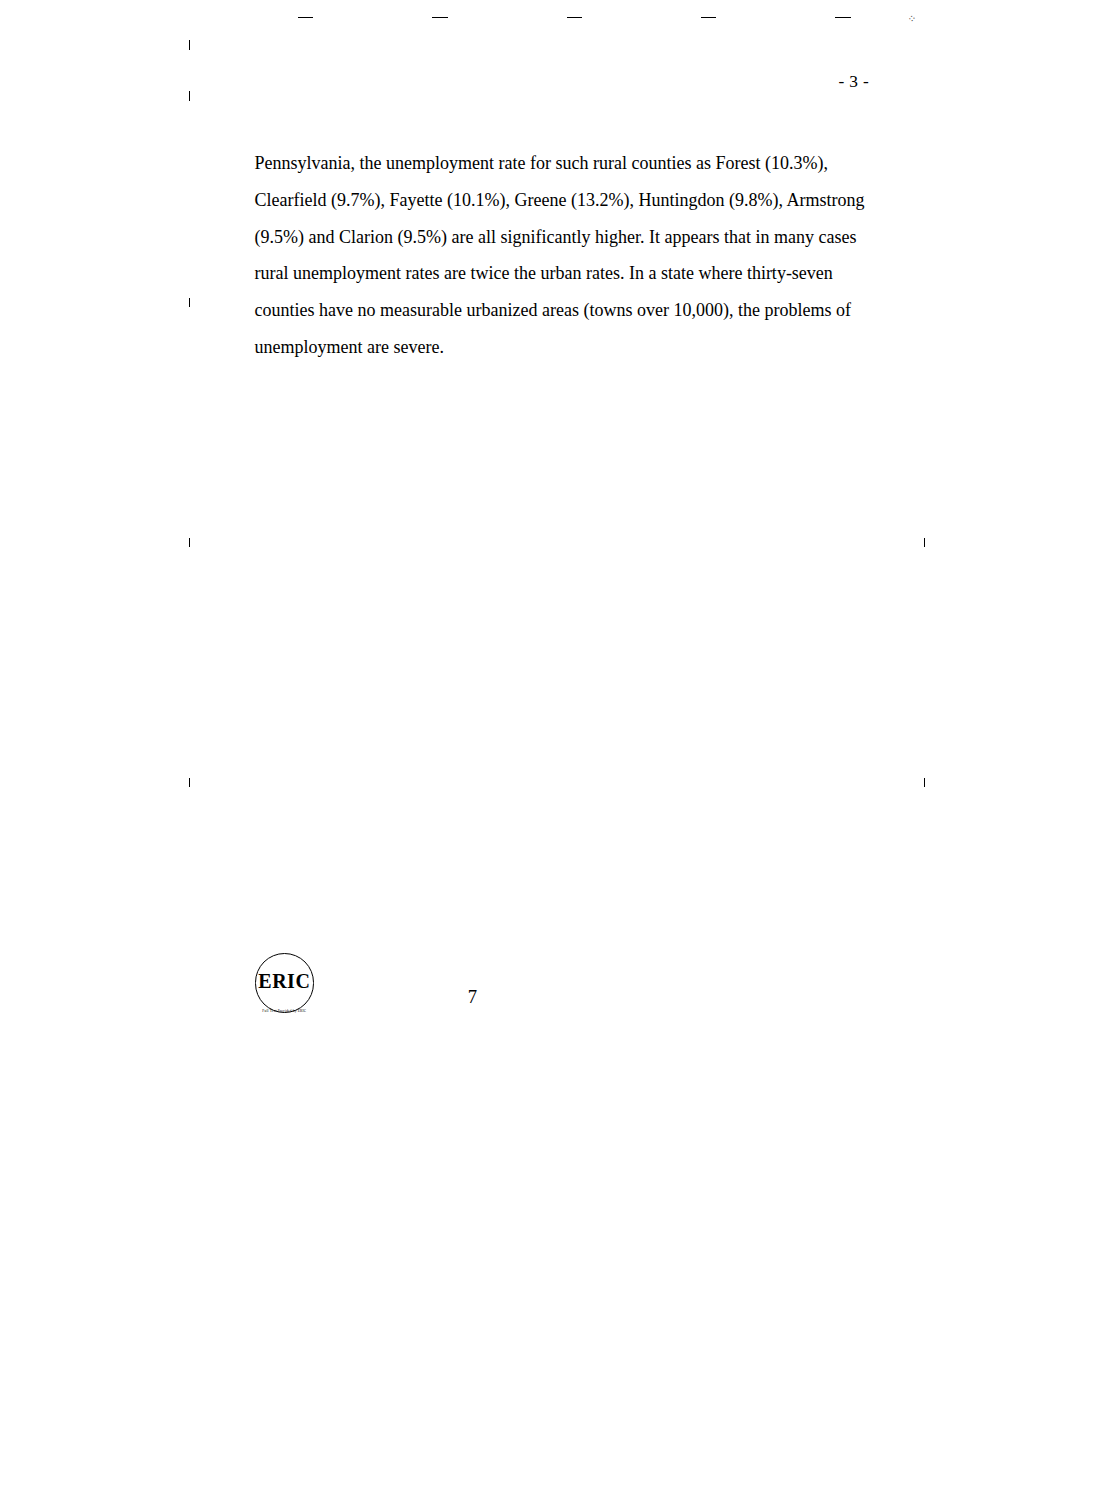⁘
- 3 -
Pennsylvania, the unemployment rate for such rural counties as Forest (10.3%), Clearfield (9.7%), Fayette (10.1%), Greene (13.2%), Huntingdon (9.8%), Armstrong (9.5%) and Clarion (9.5%) are all significantly higher. It appears that in many cases rural unemployment rates are twice the urban rates. In a state where thirty-seven counties have no measurable urbanized areas (towns over 10,000), the problems of unemployment are severe.
ERIC Full Text Provided by ERIC 7